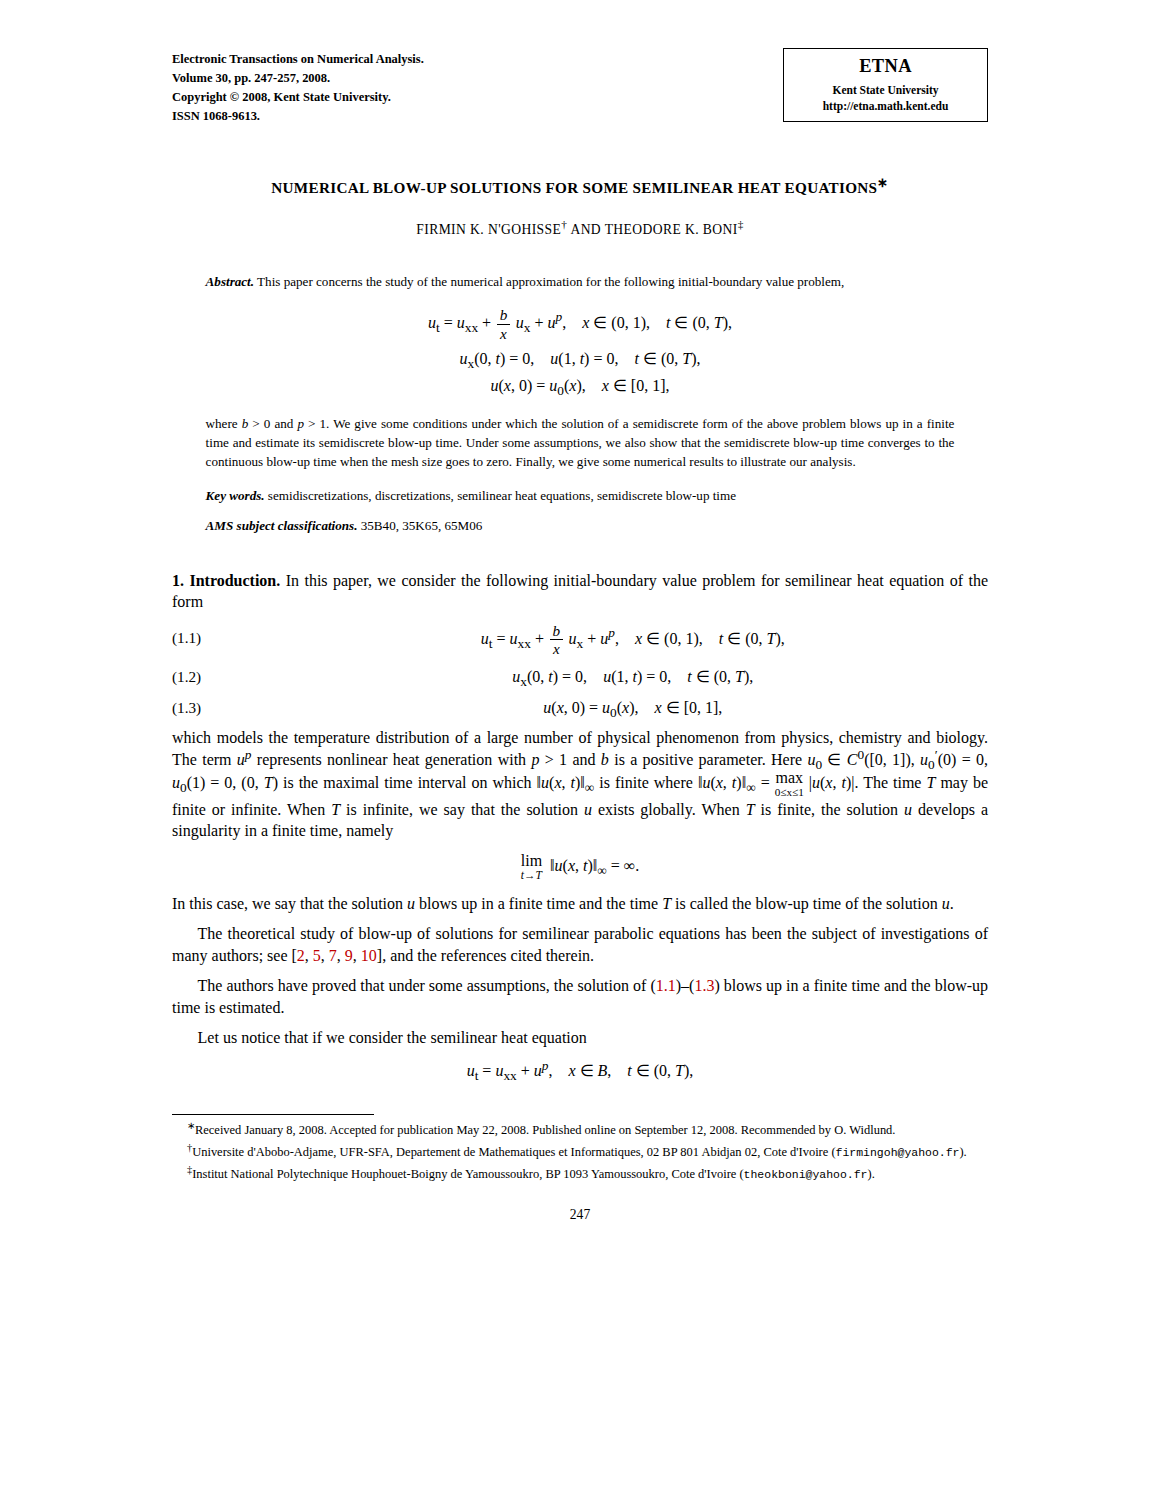Electronic Transactions on Numerical Analysis.
Volume 30, pp. 247-257, 2008.
Copyright © 2008, Kent State University.
ISSN 1068-9613.
ETNA
Kent State University
http://etna.math.kent.edu
NUMERICAL BLOW-UP SOLUTIONS FOR SOME SEMILINEAR HEAT EQUATIONS∗
FIRMIN K. N'GOHISSE† AND THEODORE K. BONI‡
Abstract. This paper concerns the study of the numerical approximation for the following initial-boundary value problem,
ut = uxx + bx ux + up, x ∈ (0, 1), t ∈ (0, T),
ux(0, t) = 0, u(1, t) = 0, t ∈ (0, T),
u(x, 0) = u0(x), x ∈ [0, 1],
where b > 0 and p > 1. We give some conditions under which the solution of a semidiscrete form of the above problem blows up in a finite time and estimate its semidiscrete blow-up time. Under some assumptions, we also show that the semidiscrete blow-up time converges to the continuous blow-up time when the mesh size goes to zero. Finally, we give some numerical results to illustrate our analysis.
Key words. semidiscretizations, discretizations, semilinear heat equations, semidiscrete blow-up time
AMS subject classifications. 35B40, 35K65, 65M06
1. Introduction.
In this paper, we consider the following initial-boundary value problem for semilinear heat equation of the form
(1.1)
ut = uxx + bx ux + up, x ∈ (0, 1), t ∈ (0, T),
(1.2)
ux(0, t) = 0, u(1, t) = 0, t ∈ (0, T),
(1.3)
u(x, 0) = u0(x), x ∈ [0, 1],
which models the temperature distribution of a large number of physical phenomenon from physics, chemistry and biology. The term up represents nonlinear heat generation with p > 1 and b is a positive parameter. Here u0 ∈ C0([0, 1]), u0′(0) = 0, u0(1) = 0, (0, T) is the maximal time interval on which ‖u(x, t)‖∞ is finite where ‖u(x, t)‖∞ = max 0≤x≤1 |u(x, t)|. The time T may be finite or infinite. When T is infinite, we say that the solution u exists globally. When T is finite, the solution u develops a singularity in a finite time, namely
lim t→T ‖u(x, t)‖∞ = ∞.
In this case, we say that the solution u blows up in a finite time and the time T is called the blow-up time of the solution u.
The theoretical study of blow-up of solutions for semilinear parabolic equations has been the subject of investigations of many authors; see [2, 5, 7, 9, 10], and the references cited therein.
The authors have proved that under some assumptions, the solution of (1.1)–(1.3) blows up in a finite time and the blow-up time is estimated.
Let us notice that if we consider the semilinear heat equation
ut = uxx + up, x ∈ B, t ∈ (0, T),
∗Received January 8, 2008. Accepted for publication May 22, 2008. Published online on September 12, 2008. Recommended by O. Widlund.
†Universite d'Abobo-Adjame, UFR-SFA, Departement de Mathematiques et Informatiques, 02 BP 801 Abidjan 02, Cote d'Ivoire (firmingoh@yahoo.fr).
‡Institut National Polytechnique Houphouet-Boigny de Yamoussoukro, BP 1093 Yamoussoukro, Cote d'Ivoire (theokboni@yahoo.fr).
247